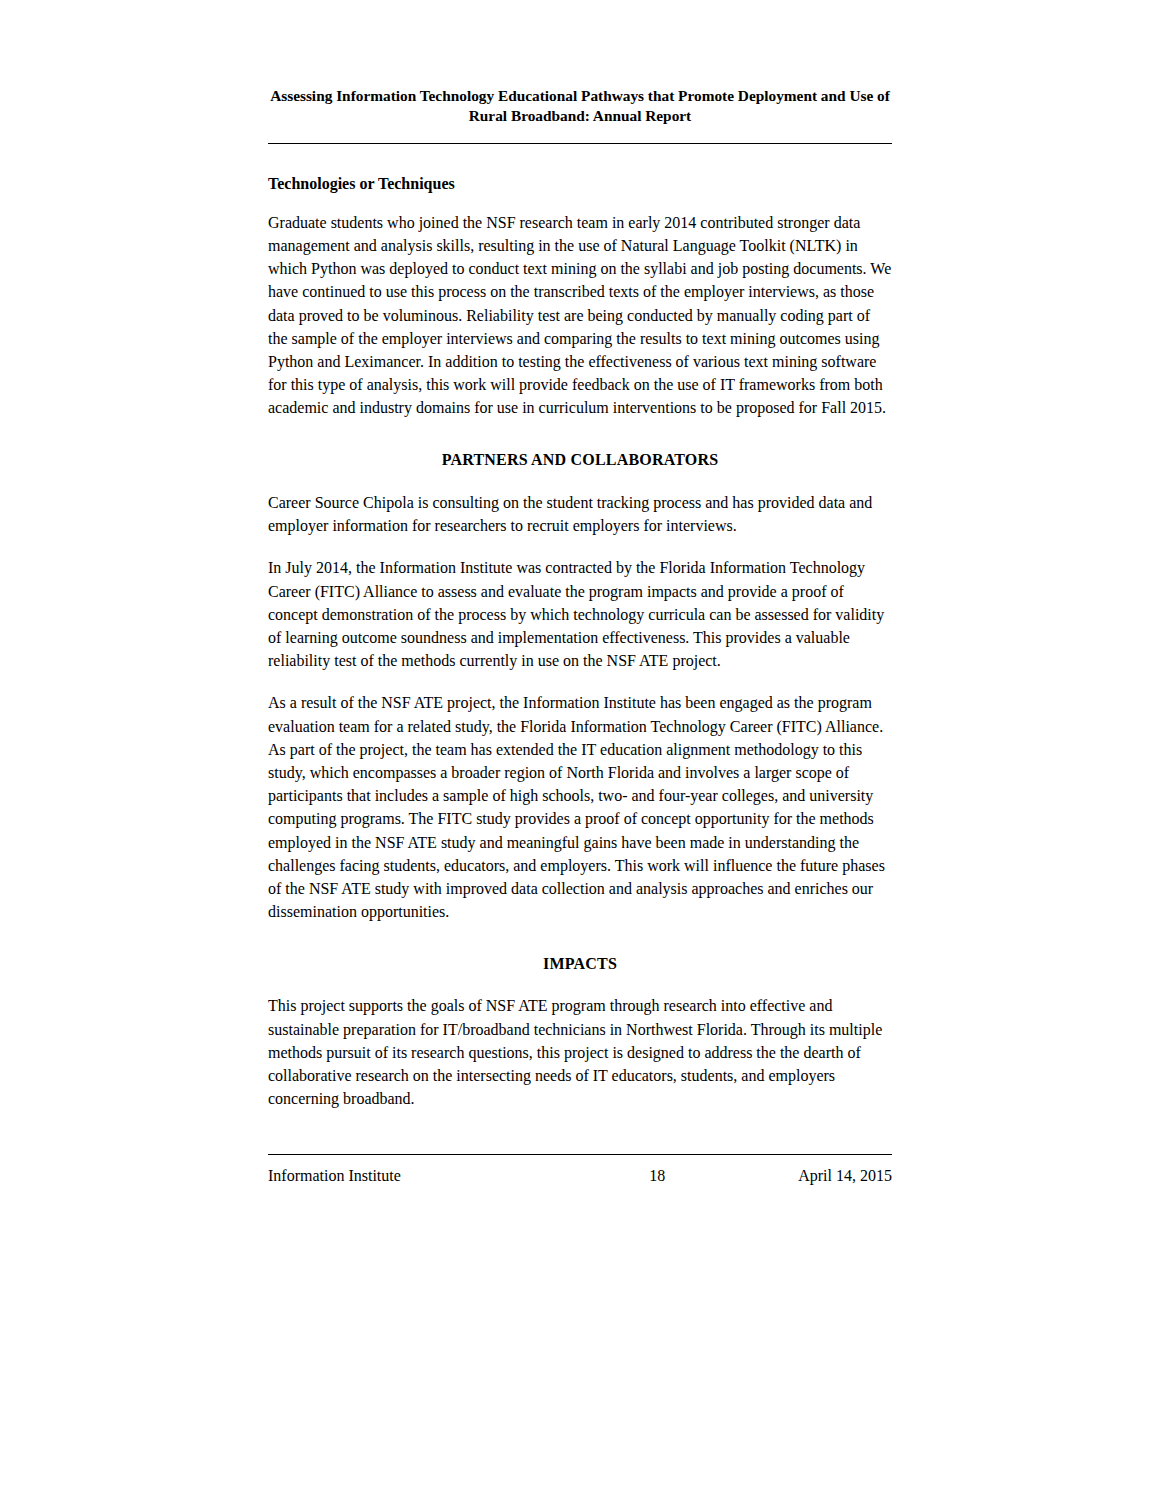Assessing Information Technology Educational Pathways that Promote Deployment and Use of
Rural Broadband: Annual Report
Technologies or Techniques
Graduate students who joined the NSF research team in early 2014 contributed stronger data management and analysis skills, resulting in the use of Natural Language Toolkit (NLTK) in which Python was deployed to conduct text mining on the syllabi and job posting documents. We have continued to use this process on the transcribed texts of the employer interviews, as those data proved to be voluminous. Reliability test are being conducted by manually coding part of the sample of the employer interviews and comparing the results to text mining outcomes using Python and Leximancer. In addition to testing the effectiveness of various text mining software for this type of analysis, this work will provide feedback on the use of IT frameworks from both academic and industry domains for use in curriculum interventions to be proposed for Fall 2015.
PARTNERS AND COLLABORATORS
Career Source Chipola is consulting on the student tracking process and has provided data and employer information for researchers to recruit employers for interviews.
In July 2014, the Information Institute was contracted by the Florida Information Technology Career (FITC) Alliance to assess and evaluate the program impacts and provide a proof of concept demonstration of the process by which technology curricula can be assessed for validity of learning outcome soundness and implementation effectiveness. This provides a valuable reliability test of the methods currently in use on the NSF ATE project.
As a result of the NSF ATE project, the Information Institute has been engaged as the program evaluation team for a related study, the Florida Information Technology Career (FITC) Alliance. As part of the project, the team has extended the IT education alignment methodology to this study, which encompasses a broader region of North Florida and involves a larger scope of participants that includes a sample of high schools, two- and four-year colleges, and university computing programs. The FITC study provides a proof of concept opportunity for the methods employed in the NSF ATE study and meaningful gains have been made in understanding the challenges facing students, educators, and employers. This work will influence the future phases of the NSF ATE study with improved data collection and analysis approaches and enriches our dissemination opportunities.
IMPACTS
This project supports the goals of NSF ATE program through research into effective and sustainable preparation for IT/broadband technicians in Northwest Florida. Through its multiple methods pursuit of its research questions, this project is designed to address the the dearth of collaborative research on the intersecting needs of IT educators, students, and employers concerning broadband.
Information Institute
18
April 14, 2015